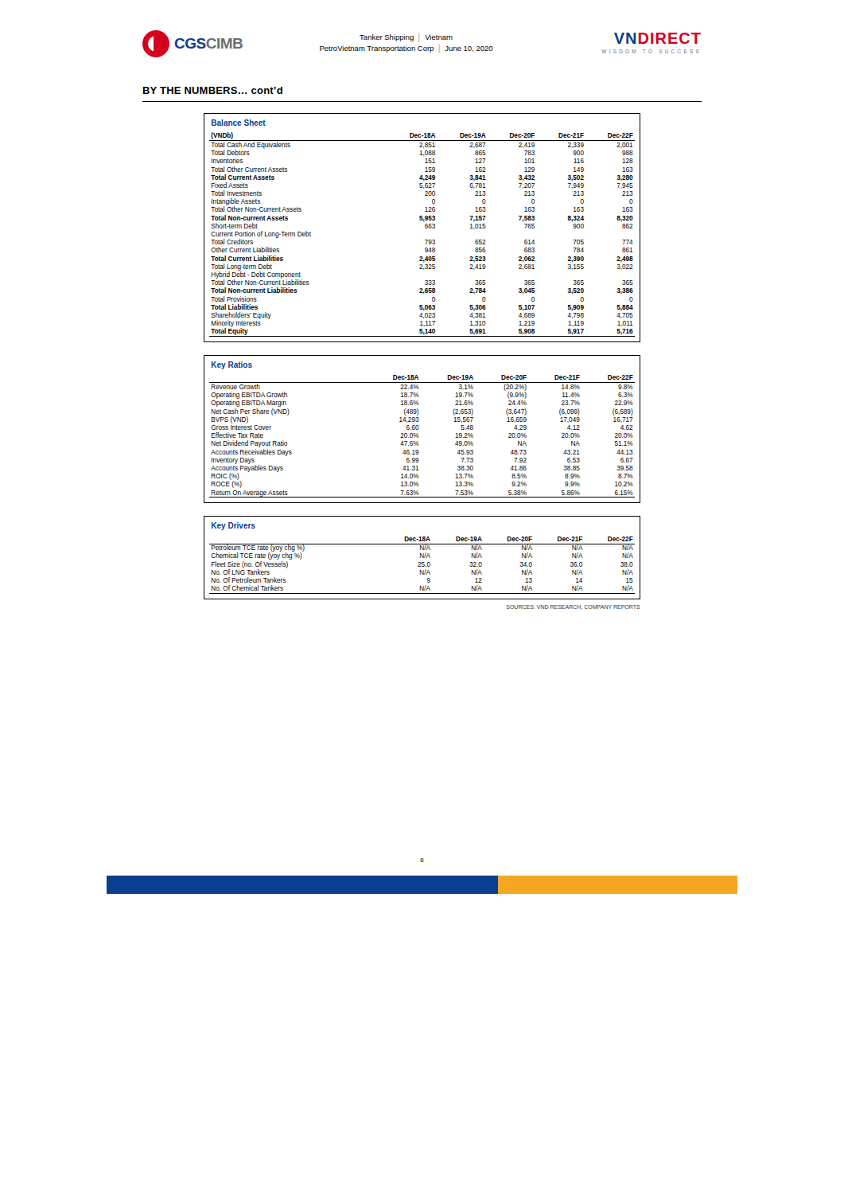CGS CIMB
Tanker Shipping│Vietnam
PetroVietnam Transportation Corp│June 10, 2020
VN DIRECT
WISDOM TO SUCCESS
BY THE NUMBERS… cont’d
Balance Sheet
| (VNDb) | Dec-18A | Dec-19A | Dec-20F | Dec-21F | Dec-22F |
| --- | --- | --- | --- | --- | --- |
| Total Cash And Equivalents | 2,851 | 2,687 | 2,419 | 2,339 | 2,001 |
| Total Debtors | 1,088 | 865 | 783 | 900 | 988 |
| Inventories | 151 | 127 | 101 | 116 | 128 |
| Total Other Current Assets | 159 | 162 | 129 | 149 | 163 |
| Total Current Assets | 4,249 | 3,841 | 3,432 | 3,502 | 3,280 |
| Fixed Assets | 5,627 | 6,781 | 7,207 | 7,949 | 7,945 |
| Total Investments | 200 | 213 | 213 | 213 | 213 |
| Intangible Assets | 0 | 0 | 0 | 0 | 0 |
| Total Other Non-Current Assets | 126 | 163 | 163 | 163 | 163 |
| Total Non-current Assets | 5,953 | 7,157 | 7,583 | 8,324 | 8,320 |
| Short-term Debt | 663 | 1,015 | 765 | 900 | 862 |
| Current Portion of Long-Term Debt | | | | | |
| Total Creditors | 793 | 652 | 614 | 705 | 774 |
| Other Current Liabilities | 948 | 856 | 683 | 784 | 861 |
| Total Current Liabilities | 2,405 | 2,523 | 2,062 | 2,390 | 2,498 |
| Total Long-term Debt | 2,325 | 2,419 | 2,681 | 3,155 | 3,022 |
| Hybrid Debt - Debt Component | | | | | |
| Total Other Non-Current Liabilities | 333 | 365 | 365 | 365 | 365 |
| Total Non-current Liabilities | 2,658 | 2,784 | 3,045 | 3,520 | 3,386 |
| Total Provisions | 0 | 0 | 0 | 0 | 0 |
| Total Liabilities | 5,063 | 5,306 | 5,107 | 5,909 | 5,884 |
| Shareholders' Equity | 4,023 | 4,381 | 4,689 | 4,798 | 4,705 |
| Minority Interests | 1,117 | 1,310 | 1,219 | 1,119 | 1,011 |
| Total Equity | 5,140 | 5,691 | 5,908 | 5,917 | 5,716 |
Key Ratios
| | Dec-18A | Dec-19A | Dec-20F | Dec-21F | Dec-22F |
| --- | --- | --- | --- | --- | --- |
| Revenue Growth | 22.4% | 3.1% | (20.2%) | 14.8% | 9.8% |
| Operating EBITDA Growth | 18.7% | 19.7% | (9.9%) | 11.4% | 6.3% |
| Operating EBITDA Margin | 18.6% | 21.6% | 24.4% | 23.7% | 22.9% |
| Net Cash Per Share (VND) | (489) | (2,653) | (3,647) | (6,099) | (6,689) |
| BVPS (VND) | 14,293 | 15,567 | 16,659 | 17,049 | 16,717 |
| Gross Interest Cover | 6.60 | 5.48 | 4.29 | 4.12 | 4.62 |
| Effective Tax Rate | 20.0% | 19.2% | 20.0% | 20.0% | 20.0% |
| Net Dividend Payout Ratio | 47.6% | 49.0% | NA | NA | 51.1% |
| Accounts Receivables Days | 46.19 | 45.93 | 48.73 | 43.21 | 44.13 |
| Inventory Days | 6.99 | 7.73 | 7.92 | 6.53 | 6.67 |
| Accounts Payables Days | 41.31 | 38.30 | 41.86 | 38.85 | 39.58 |
| ROIC (%) | 14.0% | 13.7% | 8.5% | 8.9% | 8.7% |
| ROCE (%) | 13.0% | 13.3% | 9.2% | 9.9% | 10.2% |
| Return On Average Assets | 7.63% | 7.53% | 5.38% | 5.86% | 6.15% |
Key Drivers
| | Dec-18A | Dec-19A | Dec-20F | Dec-21F | Dec-22F |
| --- | --- | --- | --- | --- | --- |
| Petroleum TCE rate (yoy chg %) | N/A | N/A | N/A | N/A | N/A |
| Chemical TCE rate (yoy chg %) | N/A | N/A | N/A | N/A | N/A |
| Fleet Size (no. Of Vessels) | 25.0 | 32.0 | 34.0 | 36.0 | 38.0 |
| No. Of LNG Tankers | N/A | N/A | N/A | N/A | N/A |
| No. Of Petroleum Tankers | 9 | 12 | 13 | 14 | 15 |
| No. Of Chemical Tankers | N/A | N/A | N/A | N/A | N/A |
SOURCES: VND RESEARCH, COMPANY REPORTS
6